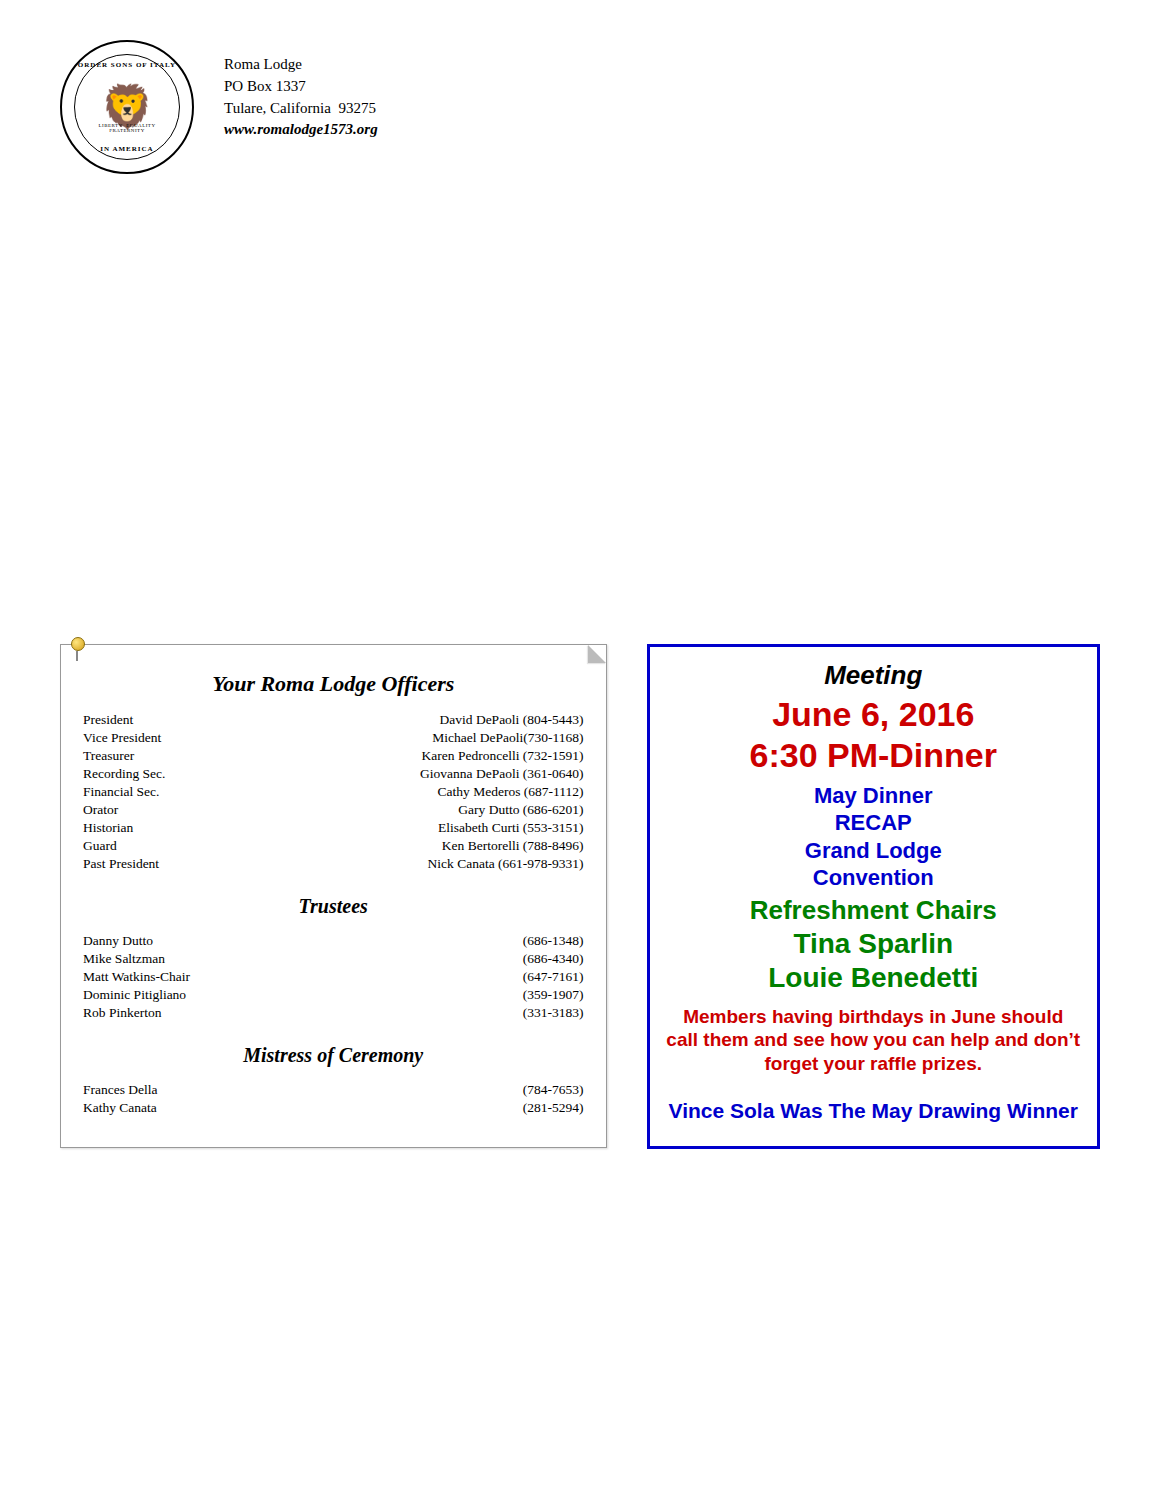ORDER SONS OF ITALY
🦁
LIBERTY EQUALITY
FRATERNITY
IN AMERICA
Roma Lodge
PO Box 1337
Tulare, California 93275
www.romalodge1573.org
Your Roma Lodge Officers
| President | David DePaoli (804-5443) |
| Vice President | Michael DePaoli(730-1168) |
| Treasurer | Karen Pedroncelli (732-1591) |
| Recording Sec. | Giovanna DePaoli (361-0640) |
| Financial Sec. | Cathy Mederos (687-1112) |
| Orator | Gary Dutto (686-6201) |
| Historian | Elisabeth Curti (553-3151) |
| Guard | Ken Bertorelli (788-8496) |
| Past President | Nick Canata (661-978-9331) |
Trustees
| Danny Dutto | (686-1348) |
| Mike Saltzman | (686-4340) |
| Matt Watkins-Chair | (647-7161) |
| Dominic Pitigliano | (359-1907) |
| Rob Pinkerton | (331-3183) |
Mistress of Ceremony
| Frances Della | (784-7653) |
| Kathy Canata | (281-5294) |
Meeting
June 6, 2016
6:30 PM-Dinner
May Dinner
RECAP
Grand Lodge
Convention
Refreshment Chairs
Tina Sparlin
Louie Benedetti
Members having birthdays in June should call them and see how you can help and don’t forget your raffle prizes.
Vince Sola Was The May Drawing Winner